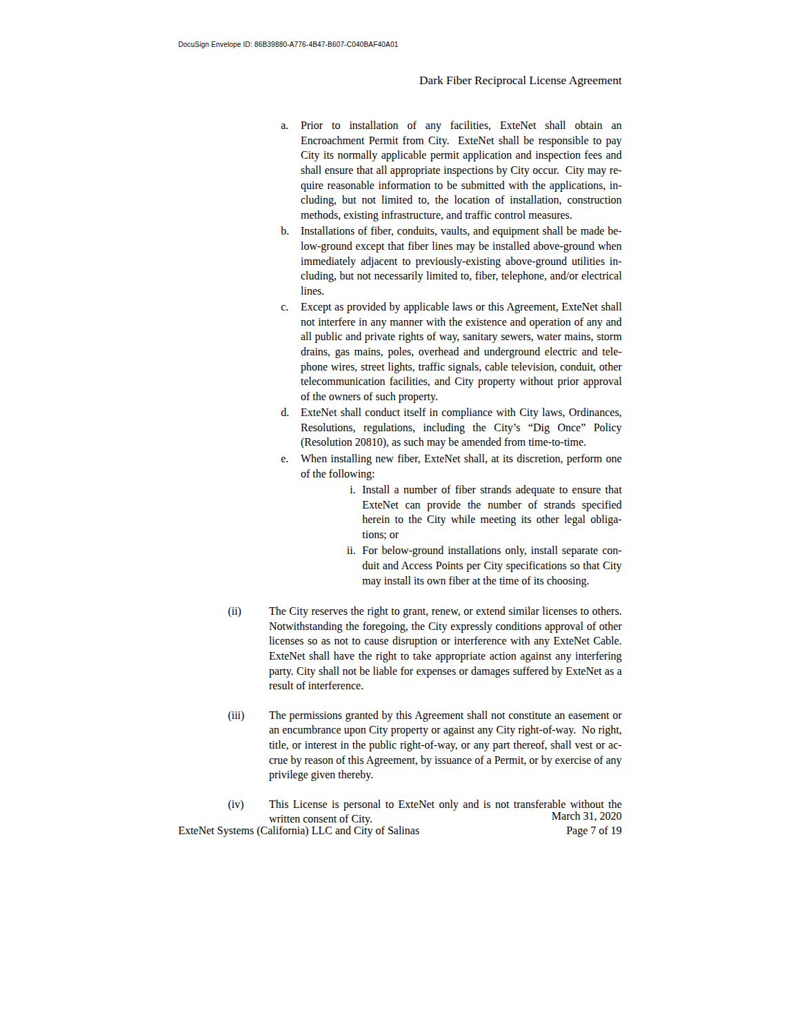DocuSign Envelope ID: 86B39880-A776-4B47-B607-C040BAF40A01
Dark Fiber Reciprocal License Agreement
a.
Prior to installation of any facilities, ExteNet shall obtain an Encroachment Permit from City. ExteNet shall be responsible to pay City its normally applicable permit application and inspection fees and shall ensure that all appropriate inspections by City occur. City may require reasonable information to be submitted with the applications, including, but not limited to, the location of installation, construction methods, existing infrastructure, and traffic control measures.
b.
Installations of fiber, conduits, vaults, and equipment shall be made below-ground except that fiber lines may be installed above-ground when immediately adjacent to previously-existing above-ground utilities including, but not necessarily limited to, fiber, telephone, and/or electrical lines.
c.
Except as provided by applicable laws or this Agreement, ExteNet shall not interfere in any manner with the existence and operation of any and all public and private rights of way, sanitary sewers, water mains, storm drains, gas mains, poles, overhead and underground electric and telephone wires, street lights, traffic signals, cable television, conduit, other telecommunication facilities, and City property without prior approval of the owners of such property.
d.
ExteNet shall conduct itself in compliance with City laws, Ordinances, Resolutions, regulations, including the City’s “Dig Once” Policy (Resolution 20810), as such may be amended from time-to-time.
e.
When installing new fiber, ExteNet shall, at its discretion, perform one of the following:
i.
Install a number of fiber strands adequate to ensure that ExteNet can provide the number of strands specified herein to the City while meeting its other legal obligations; or
ii.
For below-ground installations only, install separate conduit and Access Points per City specifications so that City may install its own fiber at the time of its choosing.
(ii)
The City reserves the right to grant, renew, or extend similar licenses to others. Notwithstanding the foregoing, the City expressly conditions approval of other licenses so as not to cause disruption or interference with any ExteNet Cable. ExteNet shall have the right to take appropriate action against any interfering party. City shall not be liable for expenses or damages suffered by ExteNet as a result of interference.
(iii)
The permissions granted by this Agreement shall not constitute an easement or an encumbrance upon City property or against any City right-of-way. No right, title, or interest in the public right-of-way, or any part thereof, shall vest or accrue by reason of this Agreement, by issuance of a Permit, or by exercise of any privilege given thereby.
(iv)
This License is personal to ExteNet only and is not transferable without the written consent of City.
ExteNet Systems (California) LLC and City of Salinas
March 31, 2020
Page 7 of 19